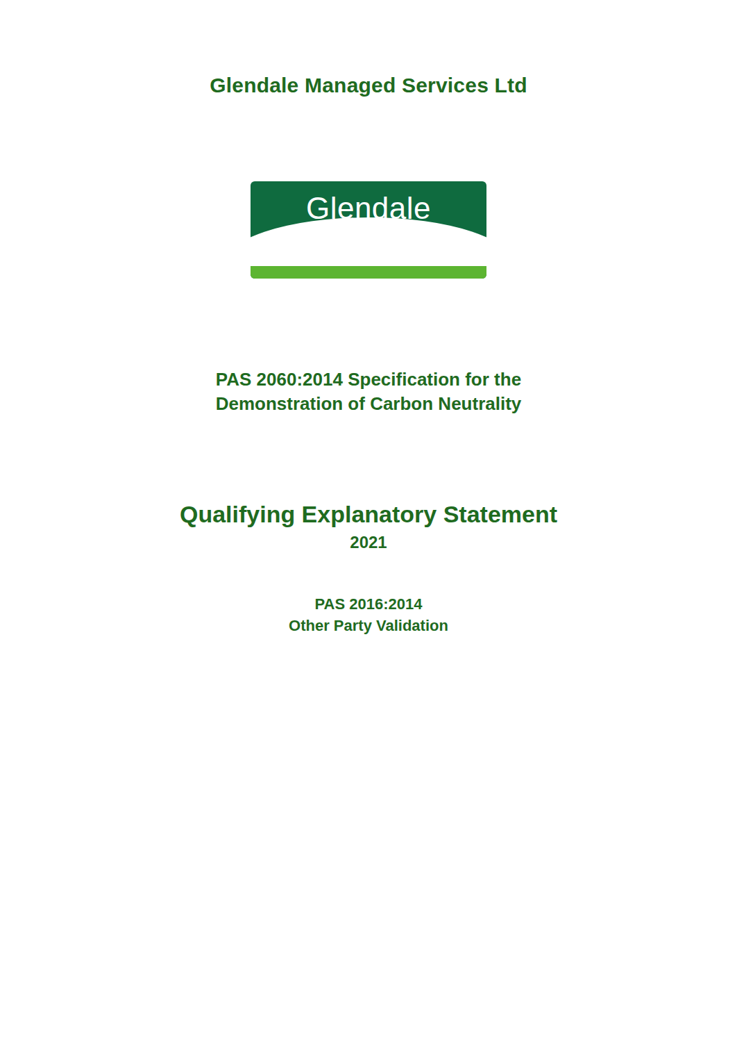Glendale Managed Services Ltd
Glendale
PAS 2060:2014 Specification for the Demonstration of Carbon Neutrality
Qualifying Explanatory Statement
2021
PAS 2016:2014
Other Party Validation